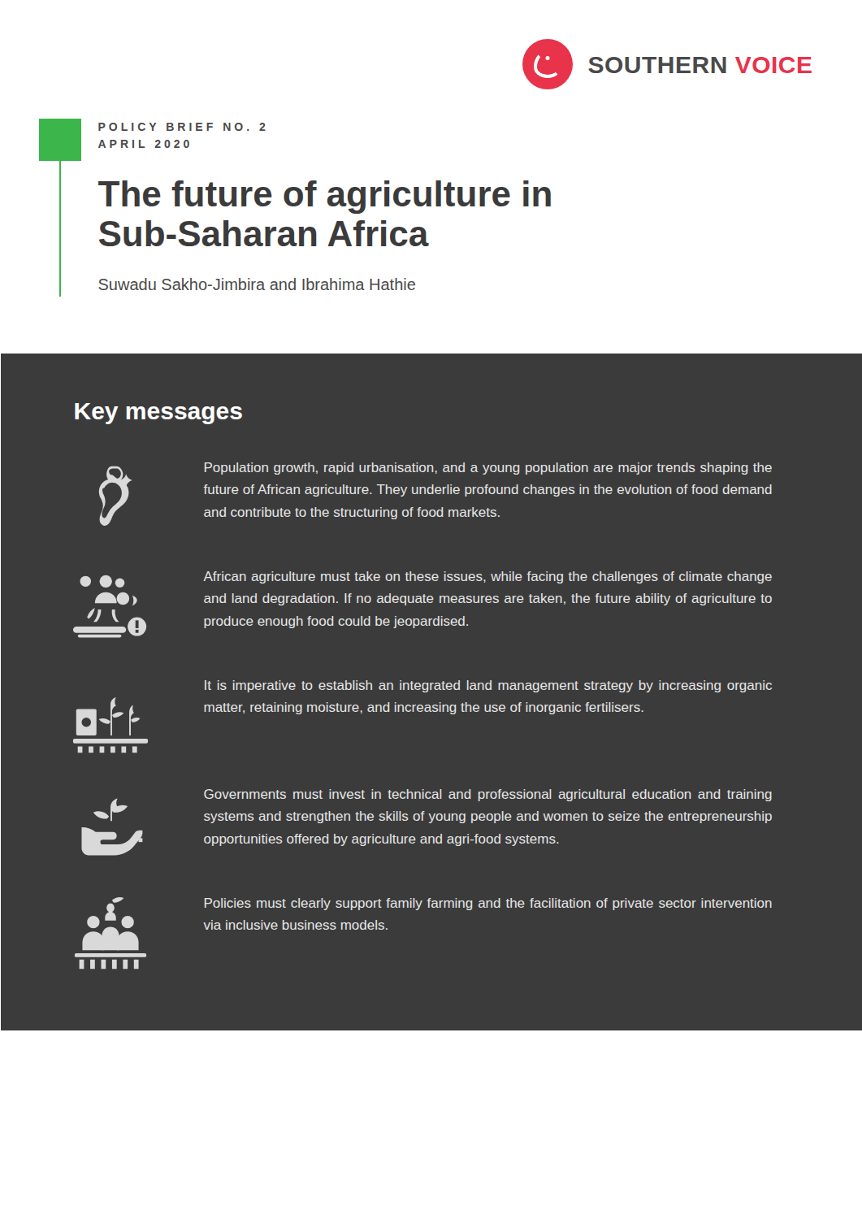SOUTHERN VOICE
POLICY BRIEF No. 2 APRIL 2020
The future of agriculture in Sub-Saharan Africa
Suwadu Sakho-Jimbira and Ibrahima Hathie
Key messages
Population growth, rapid urbanisation, and a young population are major trends shaping the future of African agriculture. They underlie profound changes in the evolution of food demand and contribute to the structuring of food markets.
African agriculture must take on these issues, while facing the challenges of climate change and land degradation. If no adequate measures are taken, the future ability of agriculture to produce enough food could be jeopardised.
It is imperative to establish an integrated land management strategy by increasing organic matter, retaining moisture, and increasing the use of inorganic fertilisers.
Governments must invest in technical and professional agricultural education and training systems and strengthen the skills of young people and women to seize the entrepreneurship opportunities offered by agriculture and agri-food systems.
Policies must clearly support family farming and the facilitation of private sector intervention via inclusive business models.